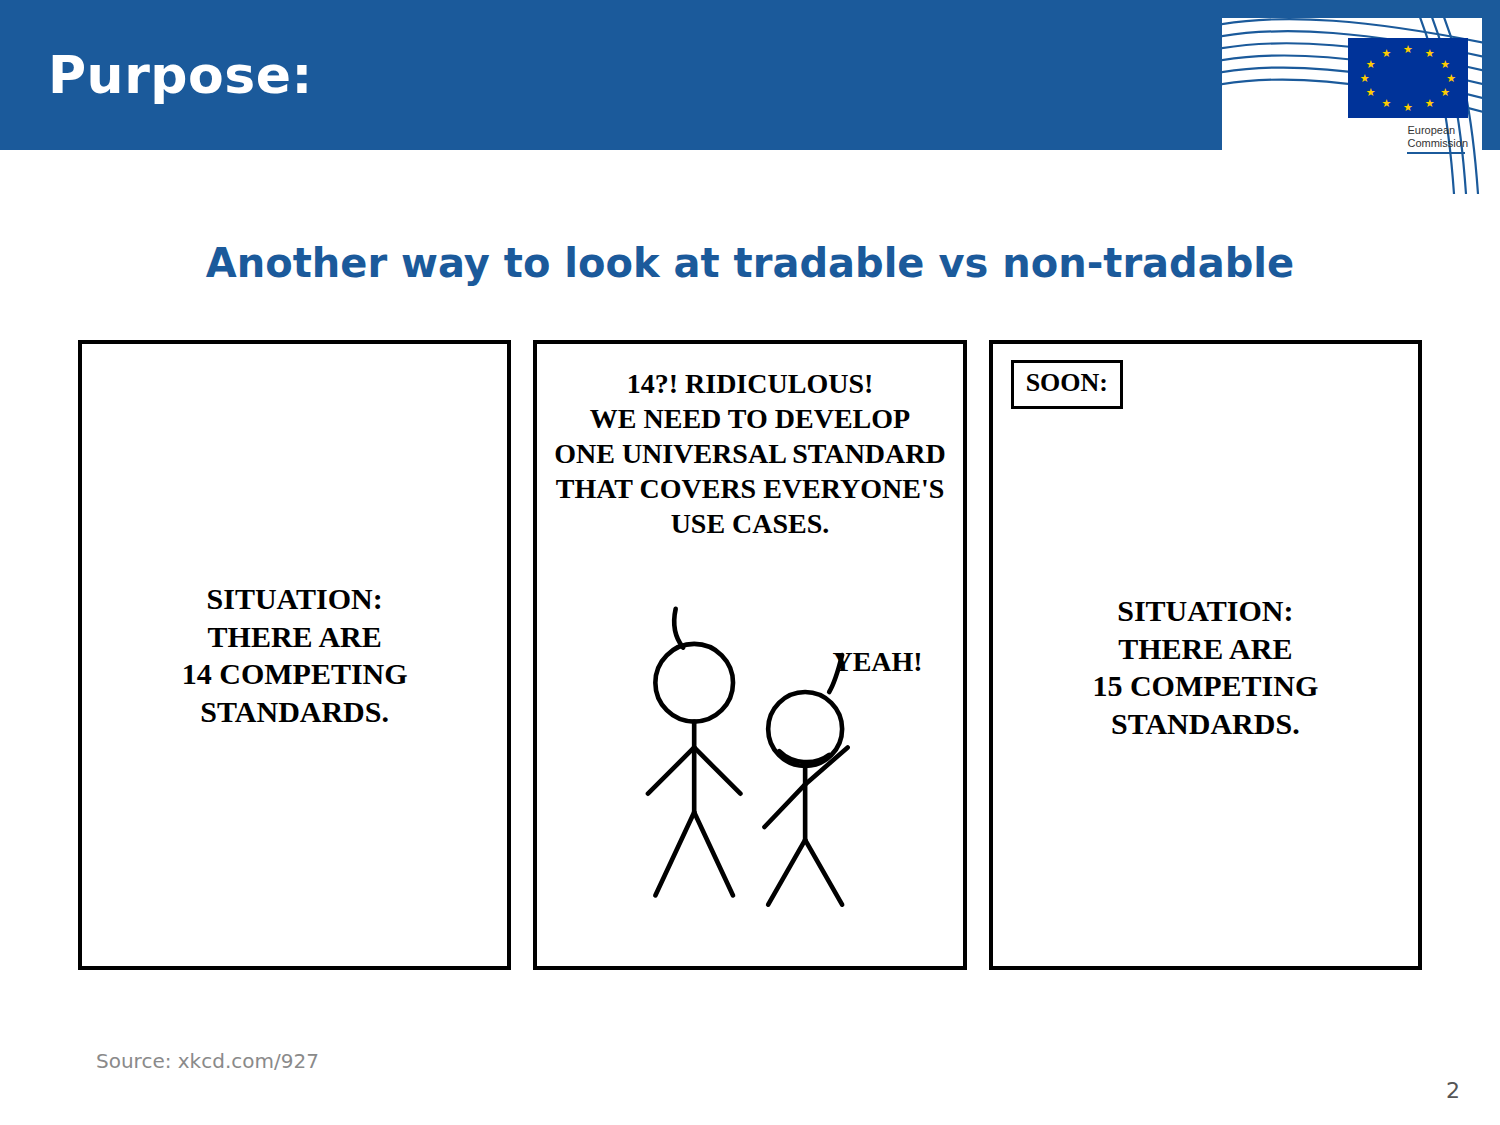Purpose:
★ ★ ★ ★ ★ ★ ★ ★ ★ ★ ★ ★
European
Commission
Another way to look at tradable vs non-tradable
Situation:
There are
14 competing
standards.
14?! Ridiculous!
We need to develop
one universal standard
that covers everyone's
use cases.
Yeah!
Soon:
Situation:
There are
15 competing
standards.
Source: xkcd.com/927
2